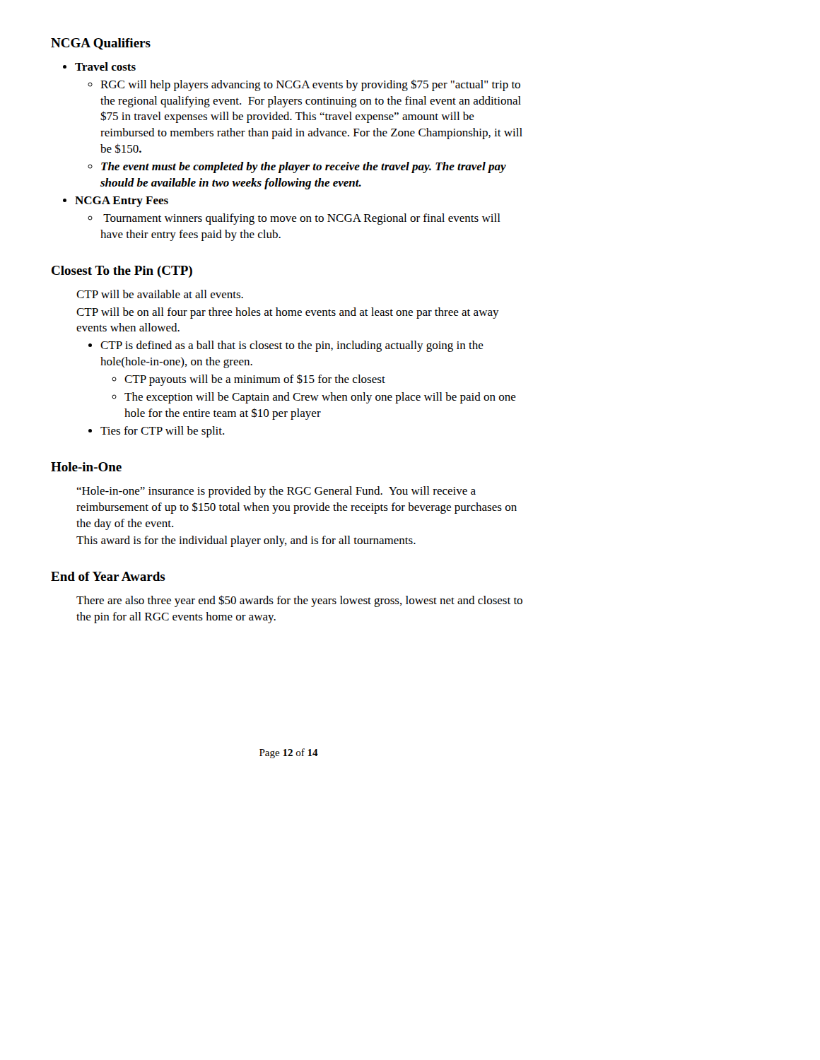NCGA Qualifiers
Travel costs
RGC will help players advancing to NCGA events by providing $75 per "actual" trip to the regional qualifying event. For players continuing on to the final event an additional $75 in travel expenses will be provided. This “travel expense” amount will be reimbursed to members rather than paid in advance. For the Zone Championship, it will be $150.
The event must be completed by the player to receive the travel pay. The travel pay should be available in two weeks following the event.
NCGA Entry Fees
Tournament winners qualifying to move on to NCGA Regional or final events will have their entry fees paid by the club.
Closest To the Pin (CTP)
CTP will be available at all events.
CTP will be on all four par three holes at home events and at least one par three at away events when allowed.
CTP is defined as a ball that is closest to the pin, including actually going in the hole(hole-in-one), on the green.
CTP payouts will be a minimum of $15 for the closest
The exception will be Captain and Crew when only one place will be paid on one hole for the entire team at $10 per player
Ties for CTP will be split.
Hole-in-One
“Hole-in-one” insurance is provided by the RGC General Fund. You will receive a reimbursement of up to $150 total when you provide the receipts for beverage purchases on the day of the event.
This award is for the individual player only, and is for all tournaments.
End of Year Awards
There are also three year end $50 awards for the years lowest gross, lowest net and closest to the pin for all RGC events home or away.
Page 12 of 14